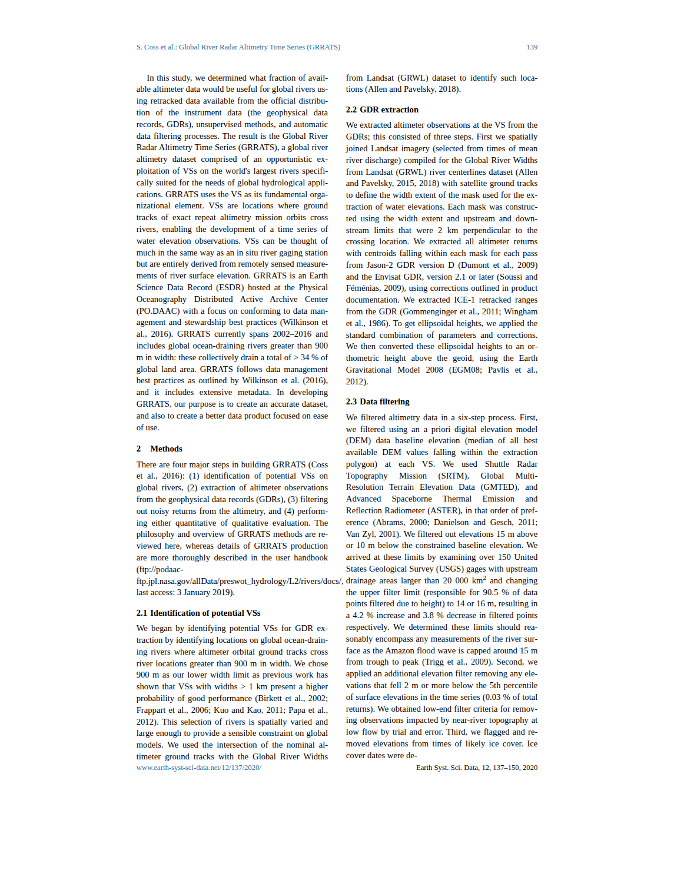S. Coss et al.: Global River Radar Altimetry Time Series (GRRATS)
139
In this study, we determined what fraction of available altimeter data would be useful for global rivers using retracked data available from the official distribution of the instrument data (the geophysical data records, GDRs), unsupervised methods, and automatic data filtering processes. The result is the Global River Radar Altimetry Time Series (GRRATS), a global river altimetry dataset comprised of an opportunistic exploitation of VSs on the world's largest rivers specifically suited for the needs of global hydrological applications. GRRATS uses the VS as its fundamental organizational element. VSs are locations where ground tracks of exact repeat altimetry mission orbits cross rivers, enabling the development of a time series of water elevation observations. VSs can be thought of much in the same way as an in situ river gaging station but are entirely derived from remotely sensed measurements of river surface elevation. GRRATS is an Earth Science Data Record (ESDR) hosted at the Physical Oceanography Distributed Active Archive Center (PO.DAAC) with a focus on conforming to data management and stewardship best practices (Wilkinson et al., 2016). GRRATS currently spans 2002–2016 and includes global ocean-draining rivers greater than 900 m in width: these collectively drain a total of > 34 % of global land area. GRRATS follows data management best practices as outlined by Wilkinson et al. (2016), and it includes extensive metadata. In developing GRRATS, our purpose is to create an accurate dataset, and also to create a better data product focused on ease of use.
2 Methods
There are four major steps in building GRRATS (Coss et al., 2016): (1) identification of potential VSs on global rivers, (2) extraction of altimeter observations from the geophysical data records (GDRs), (3) filtering out noisy returns from the altimetry, and (4) performing either quantitative of qualitative evaluation. The philosophy and overview of GRRATS methods are reviewed here, whereas details of GRRATS production are more thoroughly described in the user handbook (ftp://podaac-ftp.jpl.nasa.gov/allData/preswot_hydrology/L2/rivers/docs/, last access: 3 January 2019).
2.1 Identification of potential VSs
We began by identifying potential VSs for GDR extraction by identifying locations on global ocean-draining rivers where altimeter orbital ground tracks cross river locations greater than 900 m in width. We chose 900 m as our lower width limit as previous work has shown that VSs with widths > 1 km present a higher probability of good performance (Birkett et al., 2002; Frappart et al., 2006; Kuo and Kao, 2011; Papa et al., 2012). This selection of rivers is spatially varied and large enough to provide a sensible constraint on global models. We used the intersection of the nominal altimeter ground tracks with the Global River Widths from Landsat (GRWL) dataset to identify such locations (Allen and Pavelsky, 2018).
2.2 GDR extraction
We extracted altimeter observations at the VS from the GDRs; this consisted of three steps. First we spatially joined Landsat imagery (selected from times of mean river discharge) compiled for the Global River Widths from Landsat (GRWL) river centerlines dataset (Allen and Pavelsky, 2015, 2018) with satellite ground tracks to define the width extent of the mask used for the extraction of water elevations. Each mask was constructed using the width extent and upstream and downstream limits that were 2 km perpendicular to the crossing location. We extracted all altimeter returns with centroids falling within each mask for each pass from Jason-2 GDR version D (Dumont et al., 2009) and the Envisat GDR, version 2.1 or later (Soussi and Féménias, 2009), using corrections outlined in product documentation. We extracted ICE-1 retracked ranges from the GDR (Gommenginger et al., 2011; Wingham et al., 1986). To get ellipsoidal heights, we applied the standard combination of parameters and corrections. We then converted these ellipsoidal heights to an orthometric height above the geoid, using the Earth Gravitational Model 2008 (EGM08; Pavlis et al., 2012).
2.3 Data filtering
We filtered altimetry data in a six-step process. First, we filtered using an a priori digital elevation model (DEM) data baseline elevation (median of all best available DEM values falling within the extraction polygon) at each VS. We used Shuttle Radar Topography Mission (SRTM), Global Multi-Resolution Terrain Elevation Data (GMTED), and Advanced Spaceborne Thermal Emission and Reflection Radiometer (ASTER), in that order of preference (Abrams, 2000; Danielson and Gesch, 2011; Van Zyl, 2001). We filtered out elevations 15 m above or 10 m below the constrained baseline elevation. We arrived at these limits by examining over 150 United States Geological Survey (USGS) gages with upstream drainage areas larger than 20 000 km2 and changing the upper filter limit (responsible for 90.5 % of data points filtered due to height) to 14 or 16 m, resulting in a 4.2 % increase and 3.8 % decrease in filtered points respectively. We determined these limits should reasonably encompass any measurements of the river surface as the Amazon flood wave is capped around 15 m from trough to peak (Trigg et al., 2009). Second, we applied an additional elevation filter removing any elevations that fell 2 m or more below the 5th percentile of surface elevations in the time series (0.03 % of total returns). We obtained low-end filter criteria for removing observations impacted by near-river topography at low flow by trial and error. Third, we flagged and removed elevations from times of likely ice cover. Ice cover dates were de-
www.earth-syst-sci-data.net/12/137/2020/
Earth Syst. Sci. Data, 12, 137–150, 2020